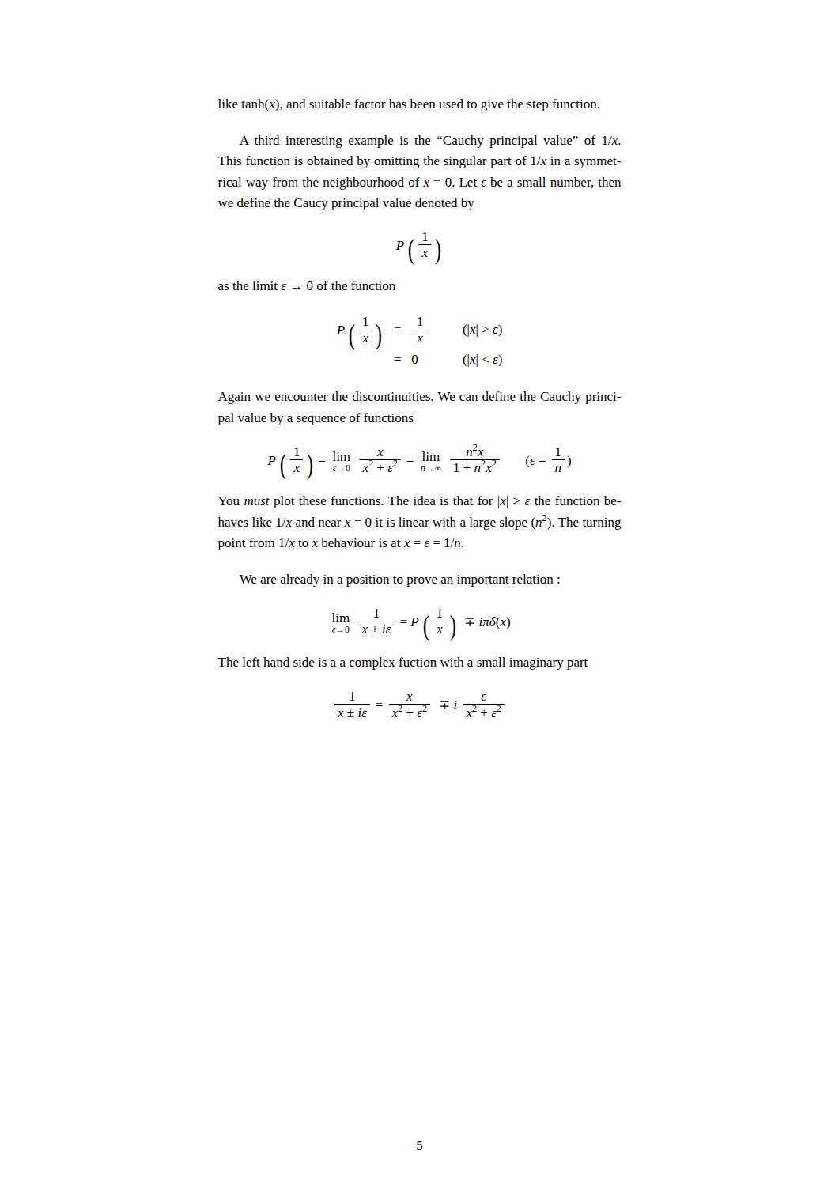like tanh(x), and suitable factor has been used to give the step function.
A third interesting example is the “Cauchy principal value” of 1/x. This function is obtained by omitting the singular part of 1/x in a symmetrical way from the neighbourhood of x = 0. Let ε be a small number, then we define the Caucy principal value denoted by
P (1 x)
as the limit ε → 0 of the function
| P ( 1 x ) | = | 1 x | (/ x / > ε ) |
| | = | 0 | (/ x / < ε ) |
Again we encounter the discontinuities. We can define the Cauchy principal value by a sequence of functions
P (1 x) = lim ε→0 xx2 + ε2 = lim n→∞ n2x 1 + n2x2 (ε = 1 n)
You must plot these functions. The idea is that for |x| > ε the function behaves like 1/x and near x = 0 it is linear with a large slope (n2). The turning point from 1/x to x behaviour is at x = ε = 1/n.
We are already in a position to prove an important relation :
lim ε→0 1 x ± iε = P (1 x) ∓ iπδ(x)
The left hand side is a a complex fuction with a small imaginary part
1 x ± iε = xx2 + ε2 ∓ i εx2 + ε2
5